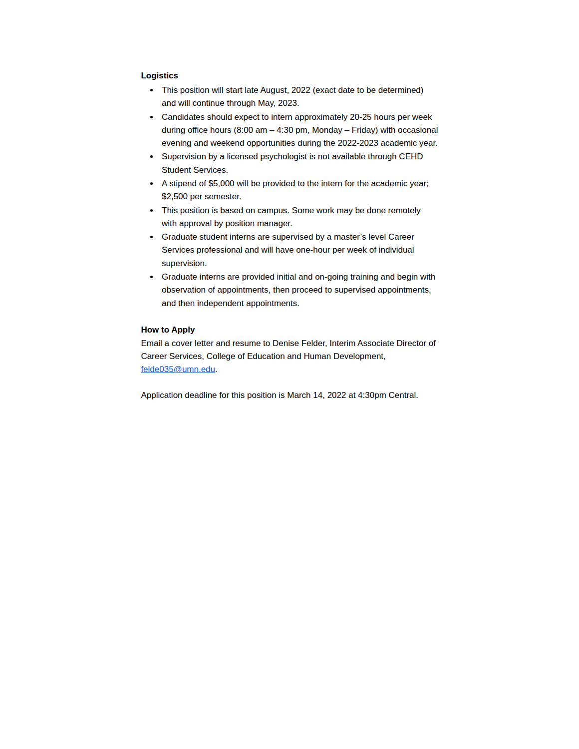Logistics
This position will start late August, 2022 (exact date to be determined) and will continue through May, 2023.
Candidates should expect to intern approximately 20-25 hours per week during office hours (8:00 am – 4:30 pm, Monday – Friday) with occasional evening and weekend opportunities during the 2022-2023 academic year.
Supervision by a licensed psychologist is not available through CEHD Student Services.
A stipend of $5,000 will be provided to the intern for the academic year; $2,500 per semester.
This position is based on campus. Some work may be done remotely with approval by position manager.
Graduate student interns are supervised by a master’s level Career Services professional and will have one-hour per week of individual supervision.
Graduate interns are provided initial and on-going training and begin with observation of appointments, then proceed to supervised appointments, and then independent appointments.
How to Apply
Email a cover letter and resume to Denise Felder, Interim Associate Director of Career Services, College of Education and Human Development, felde035@umn.edu.
Application deadline for this position is March 14, 2022 at 4:30pm Central.